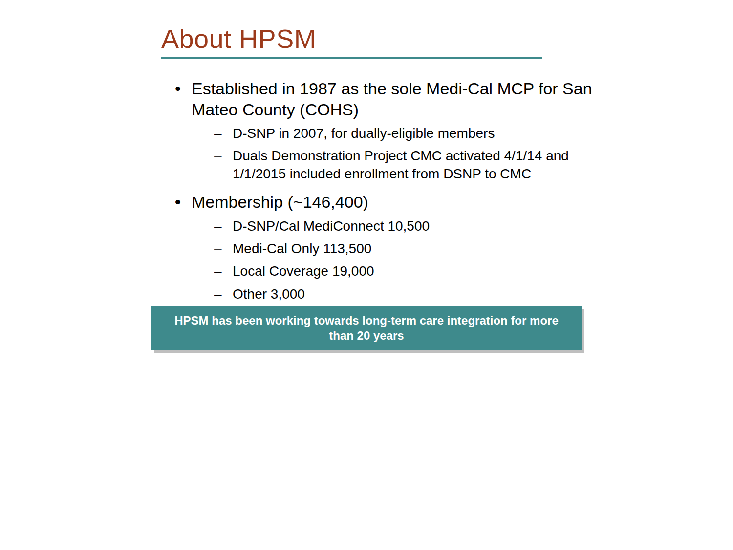About HPSM
Established in 1987 as the sole Medi-Cal MCP for San Mateo County (COHS)
D-SNP in 2007, for dually-eligible members
Duals Demonstration Project CMC activated 4/1/14 and 1/1/2015 included enrollment from DSNP to CMC
Membership (~146,400)
D-SNP/Cal MediConnect 10,500
Medi-Cal Only 113,500
Local Coverage 19,000
Other 3,000
HPSM has been working towards long-term care integration for more than 20 years